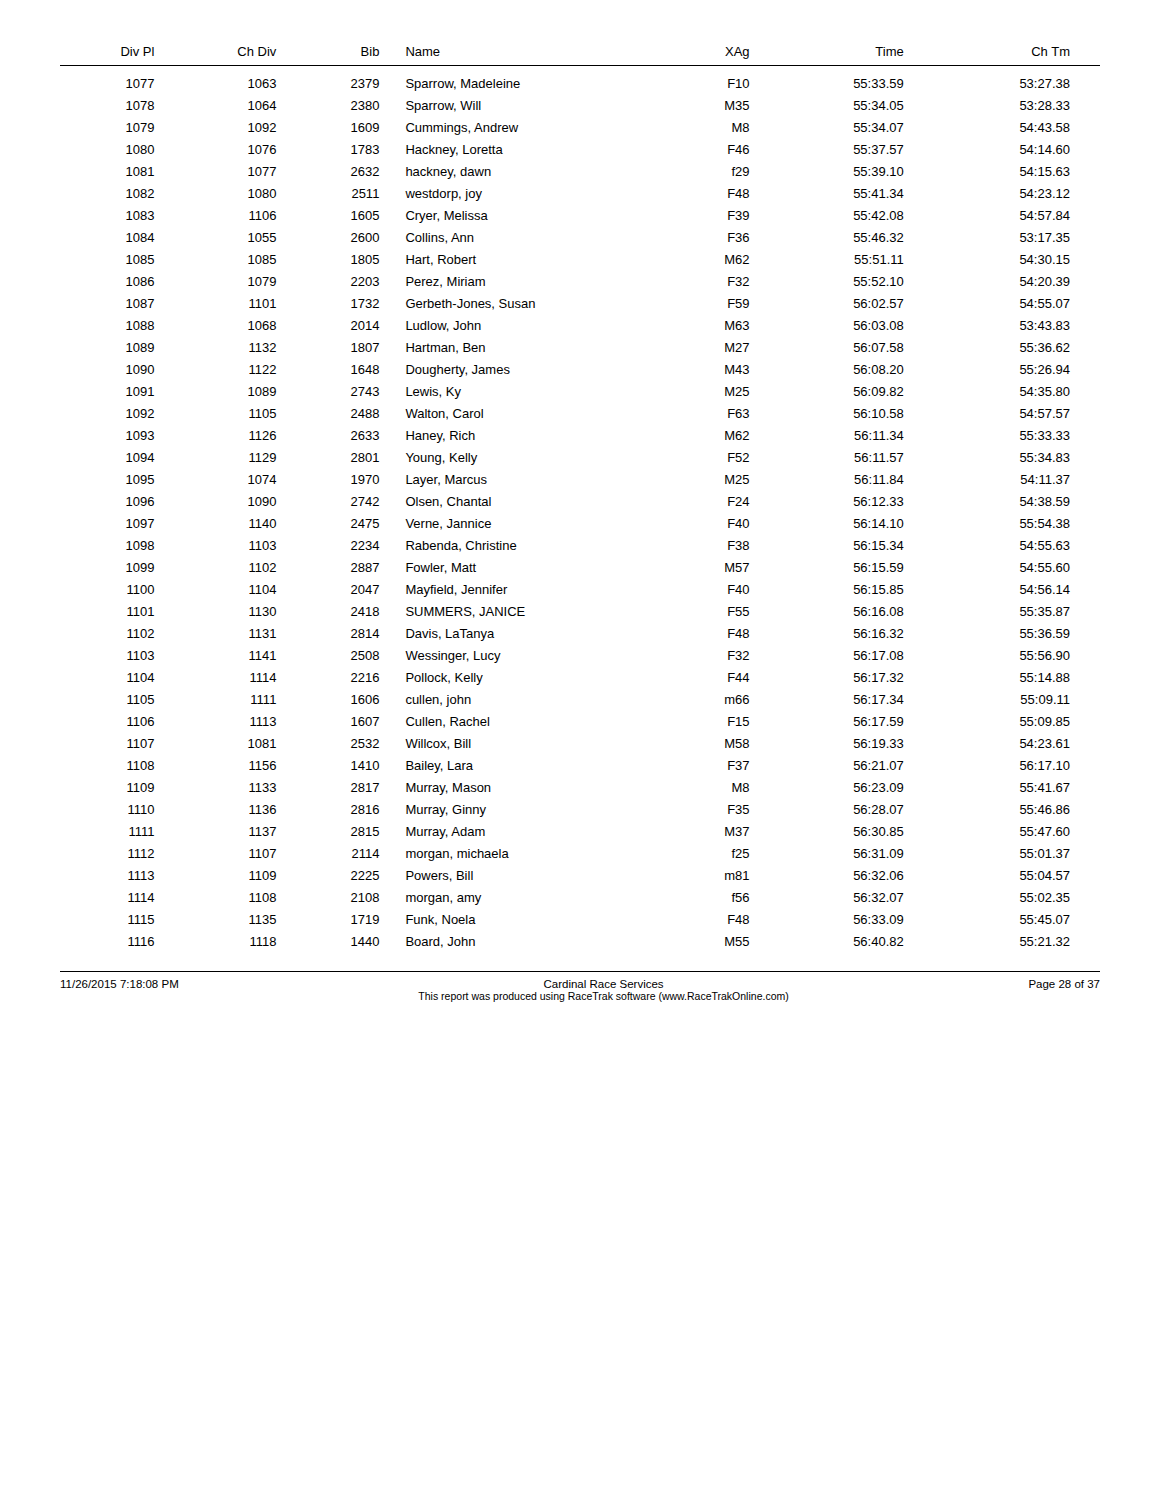| Div Pl | Ch Div | Bib | Name | XAg | Time | Ch Tm |
| --- | --- | --- | --- | --- | --- | --- |
| 1077 | 1063 | 2379 | Sparrow, Madeleine | F10 | 55:33.59 | 53:27.38 |
| 1078 | 1064 | 2380 | Sparrow, Will | M35 | 55:34.05 | 53:28.33 |
| 1079 | 1092 | 1609 | Cummings, Andrew | M8 | 55:34.07 | 54:43.58 |
| 1080 | 1076 | 1783 | Hackney, Loretta | F46 | 55:37.57 | 54:14.60 |
| 1081 | 1077 | 2632 | hackney, dawn | f29 | 55:39.10 | 54:15.63 |
| 1082 | 1080 | 2511 | westdorp, joy | F48 | 55:41.34 | 54:23.12 |
| 1083 | 1106 | 1605 | Cryer, Melissa | F39 | 55:42.08 | 54:57.84 |
| 1084 | 1055 | 2600 | Collins, Ann | F36 | 55:46.32 | 53:17.35 |
| 1085 | 1085 | 1805 | Hart, Robert | M62 | 55:51.11 | 54:30.15 |
| 1086 | 1079 | 2203 | Perez, Miriam | F32 | 55:52.10 | 54:20.39 |
| 1087 | 1101 | 1732 | Gerbeth-Jones, Susan | F59 | 56:02.57 | 54:55.07 |
| 1088 | 1068 | 2014 | Ludlow, John | M63 | 56:03.08 | 53:43.83 |
| 1089 | 1132 | 1807 | Hartman, Ben | M27 | 56:07.58 | 55:36.62 |
| 1090 | 1122 | 1648 | Dougherty, James | M43 | 56:08.20 | 55:26.94 |
| 1091 | 1089 | 2743 | Lewis, Ky | M25 | 56:09.82 | 54:35.80 |
| 1092 | 1105 | 2488 | Walton, Carol | F63 | 56:10.58 | 54:57.57 |
| 1093 | 1126 | 2633 | Haney, Rich | M62 | 56:11.34 | 55:33.33 |
| 1094 | 1129 | 2801 | Young, Kelly | F52 | 56:11.57 | 55:34.83 |
| 1095 | 1074 | 1970 | Layer, Marcus | M25 | 56:11.84 | 54:11.37 |
| 1096 | 1090 | 2742 | Olsen, Chantal | F24 | 56:12.33 | 54:38.59 |
| 1097 | 1140 | 2475 | Verne, Jannice | F40 | 56:14.10 | 55:54.38 |
| 1098 | 1103 | 2234 | Rabenda, Christine | F38 | 56:15.34 | 54:55.63 |
| 1099 | 1102 | 2887 | Fowler, Matt | M57 | 56:15.59 | 54:55.60 |
| 1100 | 1104 | 2047 | Mayfield, Jennifer | F40 | 56:15.85 | 54:56.14 |
| 1101 | 1130 | 2418 | SUMMERS, JANICE | F55 | 56:16.08 | 55:35.87 |
| 1102 | 1131 | 2814 | Davis, LaTanya | F48 | 56:16.32 | 55:36.59 |
| 1103 | 1141 | 2508 | Wessinger, Lucy | F32 | 56:17.08 | 55:56.90 |
| 1104 | 1114 | 2216 | Pollock, Kelly | F44 | 56:17.32 | 55:14.88 |
| 1105 | 1111 | 1606 | cullen, john | m66 | 56:17.34 | 55:09.11 |
| 1106 | 1113 | 1607 | Cullen, Rachel | F15 | 56:17.59 | 55:09.85 |
| 1107 | 1081 | 2532 | Willcox, Bill | M58 | 56:19.33 | 54:23.61 |
| 1108 | 1156 | 1410 | Bailey, Lara | F37 | 56:21.07 | 56:17.10 |
| 1109 | 1133 | 2817 | Murray, Mason | M8 | 56:23.09 | 55:41.67 |
| 1110 | 1136 | 2816 | Murray, Ginny | F35 | 56:28.07 | 55:46.86 |
| 1111 | 1137 | 2815 | Murray, Adam | M37 | 56:30.85 | 55:47.60 |
| 1112 | 1107 | 2114 | morgan, michaela | f25 | 56:31.09 | 55:01.37 |
| 1113 | 1109 | 2225 | Powers, Bill | m81 | 56:32.06 | 55:04.57 |
| 1114 | 1108 | 2108 | morgan, amy | f56 | 56:32.07 | 55:02.35 |
| 1115 | 1135 | 1719 | Funk, Noela | F48 | 56:33.09 | 55:45.07 |
| 1116 | 1118 | 1440 | Board, John | M55 | 56:40.82 | 55:21.32 |
11/26/2015 7:18:08 PM
Cardinal Race Services
This report was produced using RaceTrak software (www.RaceTrakOnline.com)
Page 28 of 37